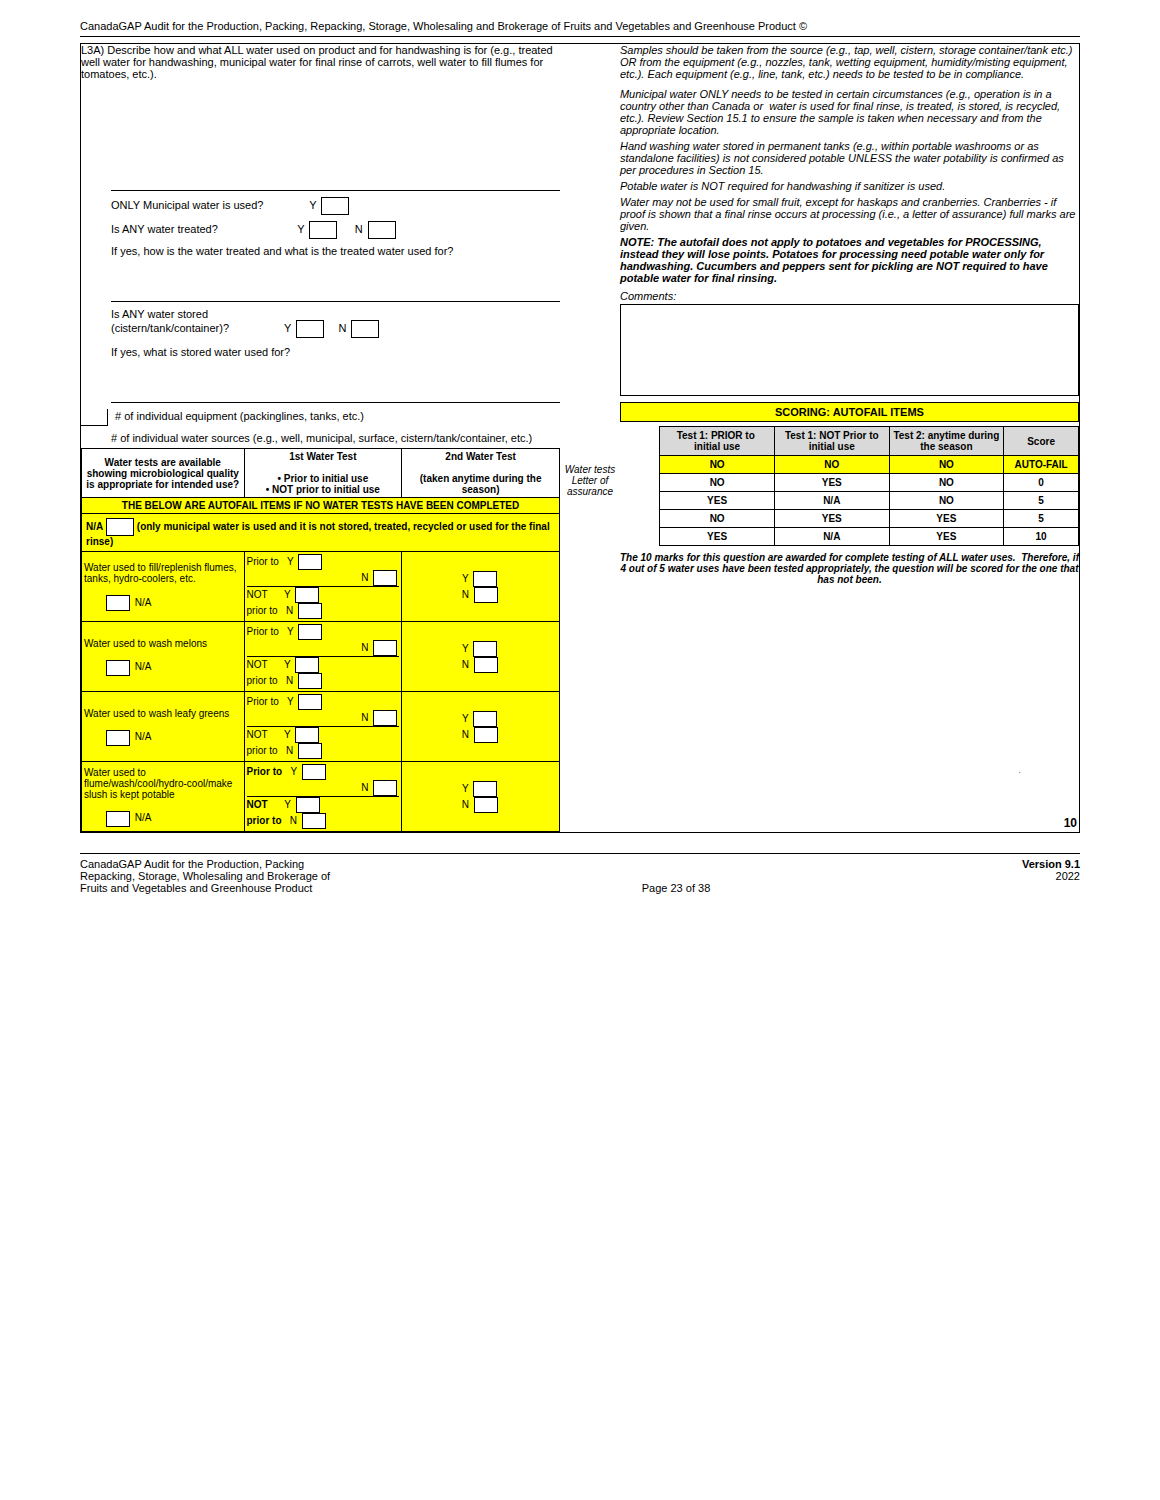CanadaGAP Audit for the Production, Packing, Repacking, Storage, Wholesaling and Brokerage of Fruits and Vegetables and Greenhouse Product ©
| L3A) Describe how and what ALL water used on product and for handwashing is for (e.g., treated well water for handwashing, municipal water for final rinse of carrots, well water to fill flumes for tomatoes, etc.). ONLY Municipal water is used? Y Is ANY water treated? Y N If yes, how is the water treated and what is the treated water used for? Is ANY water stored (cistern/tank/container)? Y N If yes, what is stored water used for? # of individual equipment (packinglines, tanks, etc.) # of individual water sources (e.g., well, municipal, surface, cistern/tank/container, etc.) / Water tests are available showing microbiological quality is appropriate for intended use? / 1st Water Test • Prior to initial use • NOT prior to initial use / 2nd Water Test (taken anytime during the season) / / --- / --- / --- / / THE BELOW ARE AUTOFAIL ITEMS IF NO WATER TESTS HAVE BEEN COMPLETED / / N/A (only municipal water is used and it is not stored, treated, recycled or used for the final rinse) / / Water used to fill/replenish flumes, tanks, hydro-coolers, etc. N/A / Prior to Y N NOT Y prior to N / Y N / / Water used to wash melons N/A / Prior to Y N NOT Y prior to N / Y N / / Water used to wash leafy greens N/A / Prior to Y N NOT Y prior to N / Y N / / Water used to flume/wash/cool/hydro-cool/make slush is kept potable N/A / Prior to Y N NOT Y prior to N / Y N / | Water tests Letter of assurance | Samples should be taken from the source (e.g., tap, well, cistern, storage container/tank etc.) OR from the equipment (e.g., nozzles, tank, wetting equipment, humidity/misting equipment, etc.). Each equipment (e.g., line, tank, etc.) needs to be tested to be in compliance. Municipal water ONLY needs to be tested in certain circumstances (e.g., operation is in a country other than Canada or water is used for final rinse, is treated, is stored, is recycled, etc.). Review Section 15.1 to ensure the sample is taken when necessary and from the appropriate location. Hand washing water stored in permanent tanks (e.g., within portable washrooms or as standalone facilities) is not considered potable UNLESS the water potability is confirmed as per procedures in Section 15. Potable water is NOT required for handwashing if sanitizer is used. Water may not be used for small fruit, except for haskaps and cranberries. Cranberries - if proof is shown that a final rinse occurs at processing (i.e., a letter of assurance) full marks are given. NOTE: The autofail does not apply to potatoes and vegetables for PROCESSING, instead they will lose points. Potatoes for processing need potable water only for handwashing. Cucumbers and peppers sent for pickling are NOT required to have potable water for final rinsing. Comments: SCORING: AUTOFAIL ITEMS / / Test 1: PRIOR to initial use / Test 1: NOT Prior to initial use / Test 2: anytime during the season / Score / / / NO / NO / NO / AUTO-FAIL / / / NO / YES / NO / 0 / / / YES / N/A / NO / 5 / / / NO / YES / YES / 5 / / / YES / N/A / YES / 10 / The 10 marks for this question are awarded for complete testing of ALL water uses. Therefore, if 4 out of 5 water uses have been tested appropriately, the question will be scored for the one that has not been. 10 |
CanadaGAP Audit for the Production, Packing
Repacking, Storage, Wholesaling and Brokerage of
Fruits and Vegetables and Greenhouse Product
Page 23 of 38
Version 9.1
2022